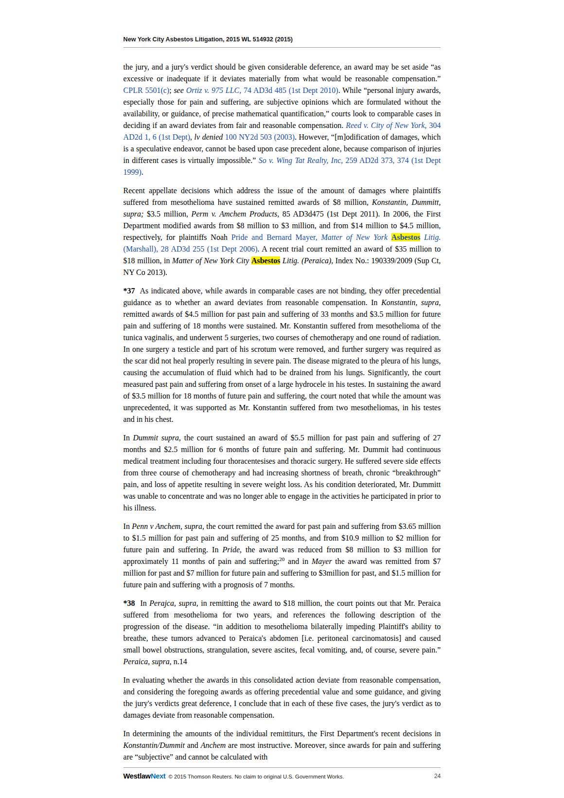New York City Asbestos Litigation, 2015 WL 514932 (2015)
the jury, and a jury's verdict should be given considerable deference, an award may be set aside “as excessive or inadequate if it deviates materially from what would be reasonable compensation.” CPLR 5501(c); see Ortiz v. 975 LLC, 74 AD3d 485 (1st Dept 2010). While “personal injury awards, especially those for pain and suffering, are subjective opinions which are formulated without the availability, or guidance, of precise mathematical quantification,” courts look to comparable cases in deciding if an award deviates from fair and reasonable compensation. Reed v. City of New York, 304 AD2d 1, 6 (1st Dept), lv denied 100 NY2d 503 (2003). However, “[m]odification of damages, which is a speculative endeavor, cannot be based upon case precedent alone, because comparison of injuries in different cases is virtually impossible.” So v. Wing Tat Realty, Inc, 259 AD2d 373, 374 (1st Dept 1999).
Recent appellate decisions which address the issue of the amount of damages where plaintiffs suffered from mesothelioma have sustained remitted awards of $8 million, Konstantin, Dummitt, supra; $3.5 million, Perm v. Amchem Products, 85 AD3d475 (1st Dept 2011). In 2006, the First Department modified awards from $8 million to $3 million, and from $14 million to $4.5 million, respectively, for plaintiffs Noah Pride and Bernard Mayer, Matter of New York Asbestos Litig. (Marshall), 28 AD3d 255 (1st Dept 2006). A recent trial court remitted an award of $35 million to $18 million, in Matter of New York City Asbestos Litig. (Peraica), Index No.: 190339/2009 (Sup Ct, NY Co 2013).
*37 As indicated above, while awards in comparable cases are not binding, they offer precedential guidance as to whether an award deviates from reasonable compensation. In Konstantin, supra, remitted awards of $4.5 million for past pain and suffering of 33 months and $3.5 million for future pain and suffering of 18 months were sustained. Mr. Konstantin suffered from mesothelioma of the tunica vaginalis, and underwent 5 surgeries, two courses of chemotherapy and one round of radiation. In one surgery a testicle and part of his scrotum were removed, and further surgery was required as the scar did not heal properly resulting in severe pain. The disease migrated to the pleura of his lungs, causing the accumulation of fluid which had to be drained from his lungs. Significantly, the court measured past pain and suffering from onset of a large hydrocele in his testes. In sustaining the award of $3.5 million for 18 months of future pain and suffering, the court noted that while the amount was unprecedented, it was supported as Mr. Konstantin suffered from two mesotheliomas, in his testes and in his chest.
In Dummit supra, the court sustained an award of $5.5 million for past pain and suffering of 27 months and $2.5 million for 6 months of future pain and suffering. Mr. Dummit had continuous medical treatment including four thoracentesises and thoracic surgery. He suffered severe side effects from three course of chemotherapy and had increasing shortness of breath, chronic “breakthrough” pain, and loss of appetite resulting in severe weight loss. As his condition deteriorated, Mr. Dummitt was unable to concentrate and was no longer able to engage in the activities he participated in prior to his illness.
In Penn v Anchem, supra, the court remitted the award for past pain and suffering from $3.65 million to $1.5 million for past pain and suffering of 25 months, and from $10.9 million to $2 million for future pain and suffering. In Pride, the award was reduced from $8 million to $3 million for approximately 11 months of pain and suffering;20 and in Mayer the award was remitted from $7 million for past and $7 million for future pain and suffering to $3million for past, and $1.5 million for future pain and suffering with a prognosis of 7 months.
*38 In Perajca, supra, in remitting the award to $18 million, the court points out that Mr. Peraica suffered from mesothelioma for two years, and references the following description of the progression of the disease. “in addition to mesothelioma bilaterally impeding Plaintiff's ability to breathe, these tumors advanced to Peraica's abdomen [i.e. peritoneal carcinomatosis] and caused small bowel obstructions, strangulation, severe ascites, fecal vomiting, and, of course, severe pain.” Peraica, supra, n.14
In evaluating whether the awards in this consolidated action deviate from reasonable compensation, and considering the foregoing awards as offering precedential value and some guidance, and giving the jury's verdicts great deference, I conclude that in each of these five cases, the jury's verdict as to damages deviate from reasonable compensation.
In determining the amounts of the individual remittiturs, the First Department's recent decisions in Konstantin/Dummit and Anchem are most instructive. Moreover, since awards for pain and suffering are “subjective” and cannot be calculated with
WestlawNext © 2015 Thomson Reuters. No claim to original U.S. Government Works.
24